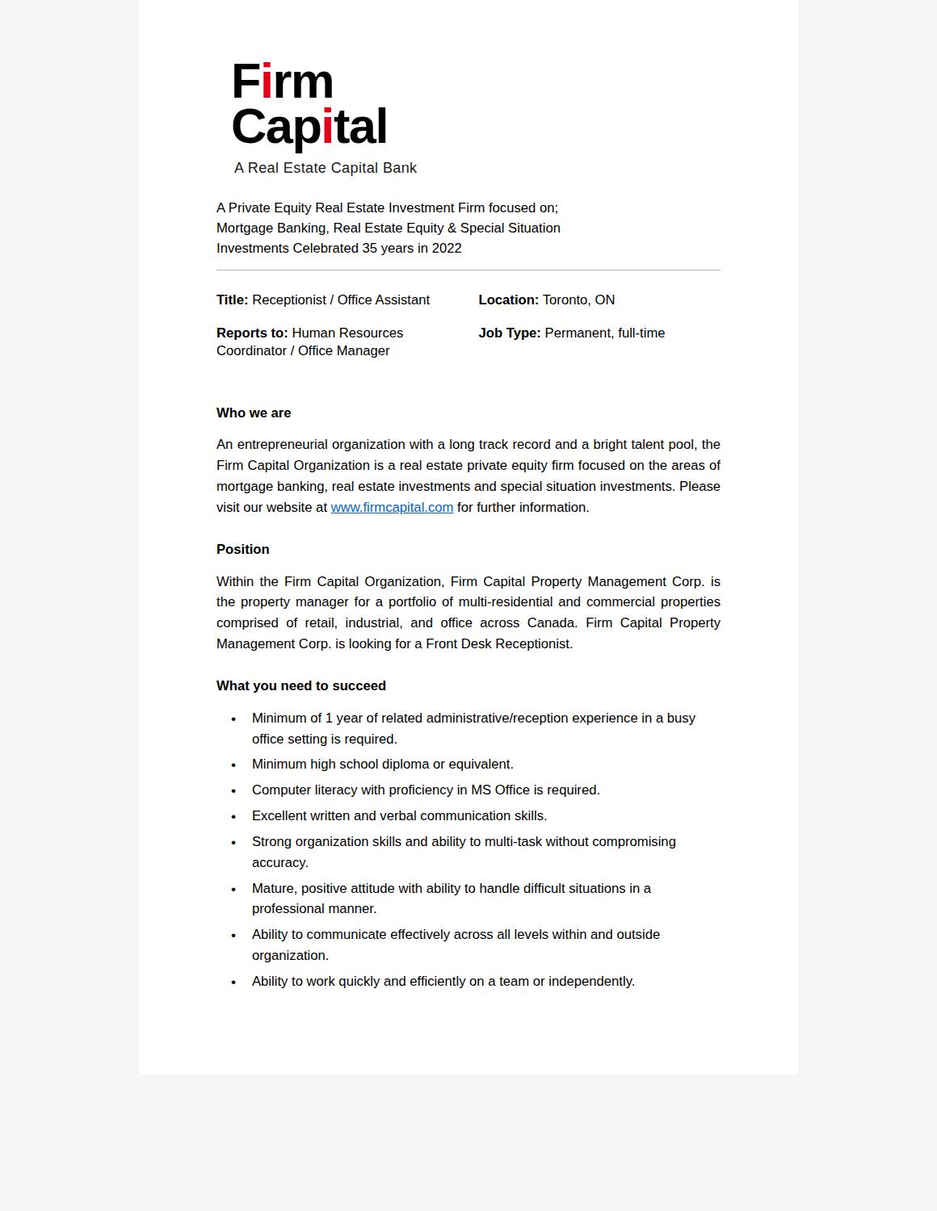Firm
Capital
A Real Estate Capital Bank
A Private Equity Real Estate Investment Firm focused on;
Mortgage Banking, Real Estate Equity & Special Situation
Investments Celebrated 35 years in 2022
| Title: Receptionist / Office Assistant | Location: Toronto, ON |
| Reports to: Human Resources Coordinator / Office Manager | Job Type: Permanent, full-time |
Who we are
An entrepreneurial organization with a long track record and a bright talent pool, the Firm Capital Organization is a real estate private equity firm focused on the areas of mortgage banking, real estate investments and special situation investments. Please visit our website at www.firmcapital.com for further information.
Position
Within the Firm Capital Organization, Firm Capital Property Management Corp. is the property manager for a portfolio of multi-residential and commercial properties comprised of retail, industrial, and office across Canada. Firm Capital Property Management Corp. is looking for a Front Desk Receptionist.
What you need to succeed
Minimum of 1 year of related administrative/reception experience in a busy office setting is required.
Minimum high school diploma or equivalent.
Computer literacy with proficiency in MS Office is required.
Excellent written and verbal communication skills.
Strong organization skills and ability to multi-task without compromising accuracy.
Mature, positive attitude with ability to handle difficult situations in a professional manner.
Ability to communicate effectively across all levels within and outside organization.
Ability to work quickly and efficiently on a team or independently.